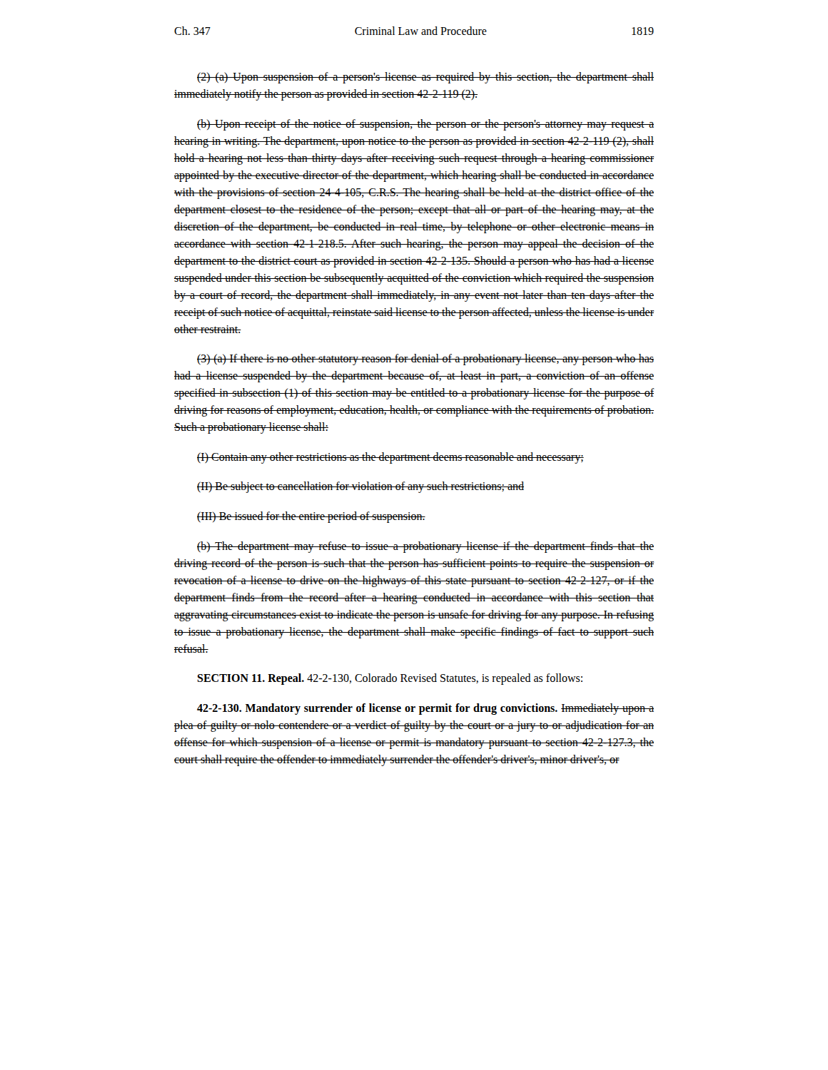Ch. 347 Criminal Law and Procedure 1819
(2) (a) Upon suspension of a person's license as required by this section, the department shall immediately notify the person as provided in section 42-2-119 (2).
(b) Upon receipt of the notice of suspension, the person or the person's attorney may request a hearing in writing. The department, upon notice to the person as provided in section 42-2-119 (2), shall hold a hearing not less than thirty days after receiving such request through a hearing commissioner appointed by the executive director of the department, which hearing shall be conducted in accordance with the provisions of section 24-4-105, C.R.S. The hearing shall be held at the district office of the department closest to the residence of the person; except that all or part of the hearing may, at the discretion of the department, be conducted in real time, by telephone or other electronic means in accordance with section 42-1-218.5. After such hearing, the person may appeal the decision of the department to the district court as provided in section 42-2-135. Should a person who has had a license suspended under this section be subsequently acquitted of the conviction which required the suspension by a court of record, the department shall immediately, in any event not later than ten days after the receipt of such notice of acquittal, reinstate said license to the person affected, unless the license is under other restraint.
(3) (a) If there is no other statutory reason for denial of a probationary license, any person who has had a license suspended by the department because of, at least in part, a conviction of an offense specified in subsection (1) of this section may be entitled to a probationary license for the purpose of driving for reasons of employment, education, health, or compliance with the requirements of probation. Such a probationary license shall:
(I) Contain any other restrictions as the department deems reasonable and necessary;
(II) Be subject to cancellation for violation of any such restrictions; and
(III) Be issued for the entire period of suspension.
(b) The department may refuse to issue a probationary license if the department finds that the driving record of the person is such that the person has sufficient points to require the suspension or revocation of a license to drive on the highways of this state pursuant to section 42-2-127, or if the department finds from the record after a hearing conducted in accordance with this section that aggravating circumstances exist to indicate the person is unsafe for driving for any purpose. In refusing to issue a probationary license, the department shall make specific findings of fact to support such refusal.
SECTION 11. Repeal. 42-2-130, Colorado Revised Statutes, is repealed as follows:
42-2-130. Mandatory surrender of license or permit for drug convictions. Immediately upon a plea of guilty or nolo contendere or a verdict of guilty by the court or a jury to or adjudication for an offense for which suspension of a license or permit is mandatory pursuant to section 42-2-127.3, the court shall require the offender to immediately surrender the offender's driver's, minor driver's, or